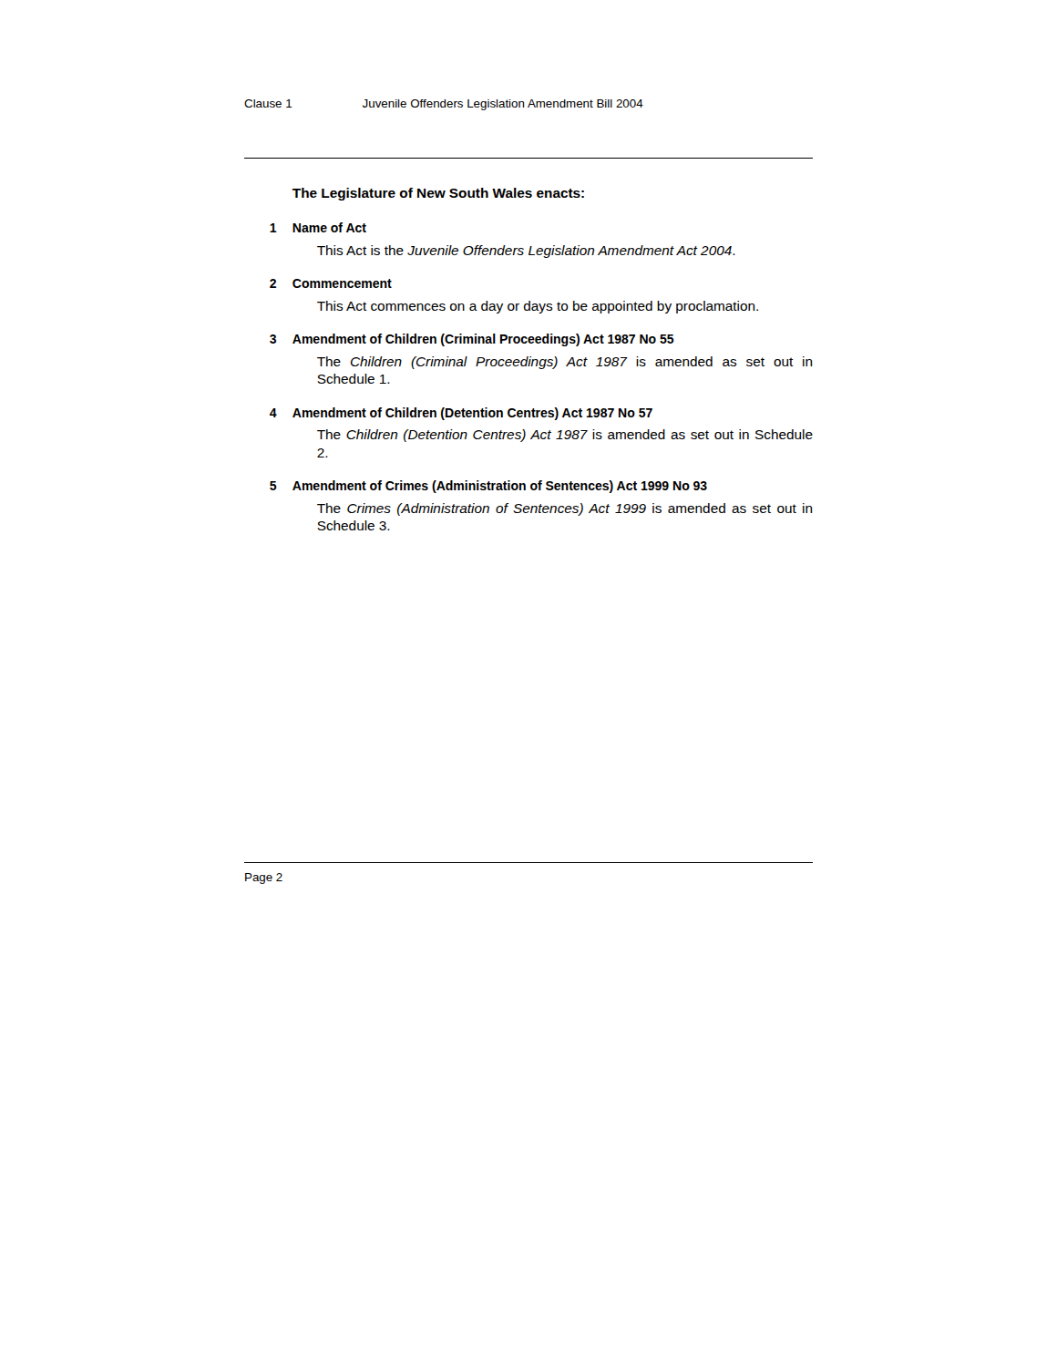Clause 1 Juvenile Offenders Legislation Amendment Bill 2004
The Legislature of New South Wales enacts:
1
Name of Act
This Act is the Juvenile Offenders Legislation Amendment Act 2004.
2
Commencement
This Act commences on a day or days to be appointed by proclamation.
3
Amendment of Children (Criminal Proceedings) Act 1987 No 55
The Children (Criminal Proceedings) Act 1987 is amended as set out in Schedule 1.
4
Amendment of Children (Detention Centres) Act 1987 No 57
The Children (Detention Centres) Act 1987 is amended as set out in Schedule 2.
5
Amendment of Crimes (Administration of Sentences) Act 1999 No 93
The Crimes (Administration of Sentences) Act 1999 is amended as set out in Schedule 3.
Page 2